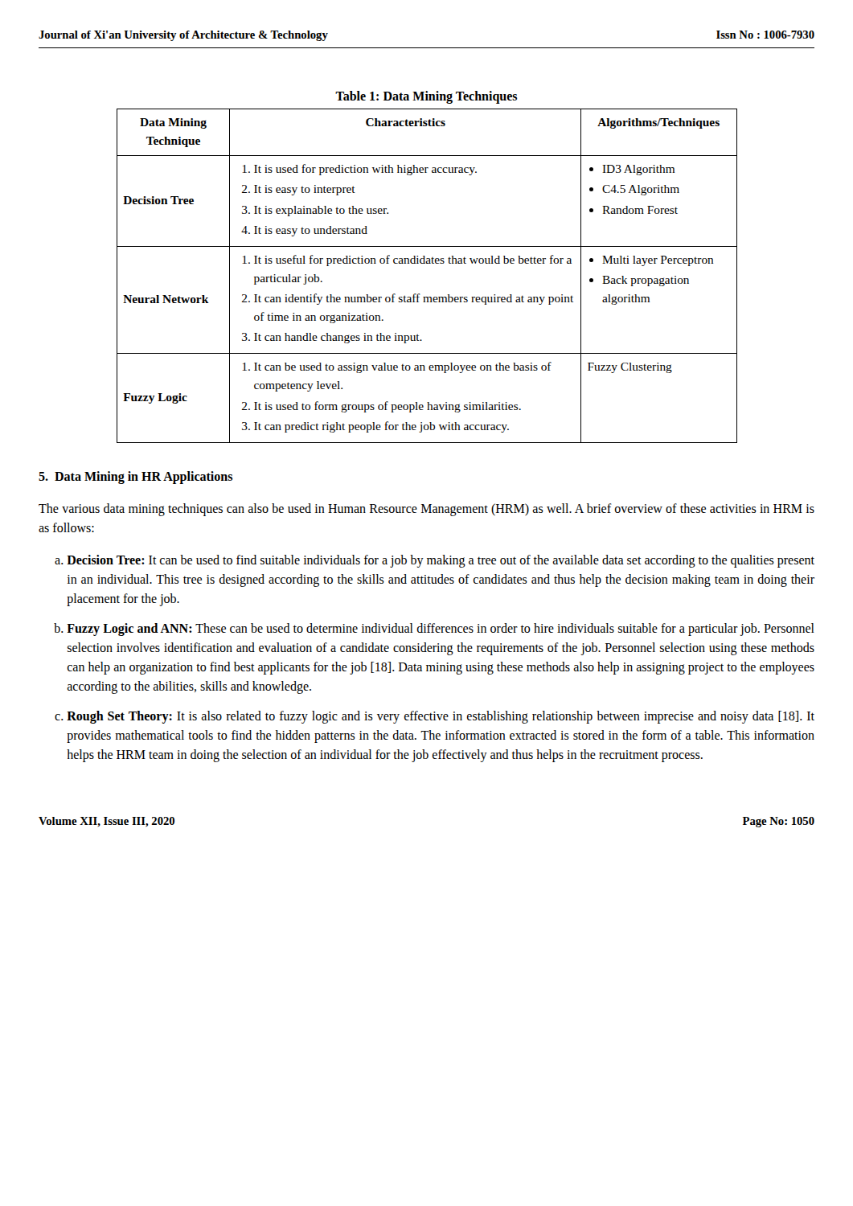Journal of Xi'an University of Architecture & Technology Issn No : 1006-7930
Table 1: Data Mining Techniques
| Data Mining Technique | Characteristics | Algorithms/Techniques |
| --- | --- | --- |
| Decision Tree | It is used for prediction with higher accuracy. It is easy to interpret It is explainable to the user. It is easy to understand | ID3 Algorithm C4.5 Algorithm Random Forest |
| Neural Network | It is useful for prediction of candidates that would be better for a particular job. It can identify the number of staff members required at any point of time in an organization. It can handle changes in the input. | Multi layer Perceptron Back propagation algorithm |
| Fuzzy Logic | It can be used to assign value to an employee on the basis of competency level. It is used to form groups of people having similarities. It can predict right people for the job with accuracy. | Fuzzy Clustering |
5. Data Mining in HR Applications
The various data mining techniques can also be used in Human Resource Management (HRM) as well. A brief overview of these activities in HRM is as follows:
Decision Tree: It can be used to find suitable individuals for a job by making a tree out of the available data set according to the qualities present in an individual. This tree is designed according to the skills and attitudes of candidates and thus help the decision making team in doing their placement for the job.
Fuzzy Logic and ANN: These can be used to determine individual differences in order to hire individuals suitable for a particular job. Personnel selection involves identification and evaluation of a candidate considering the requirements of the job. Personnel selection using these methods can help an organization to find best applicants for the job [18]. Data mining using these methods also help in assigning project to the employees according to the abilities, skills and knowledge.
Rough Set Theory: It is also related to fuzzy logic and is very effective in establishing relationship between imprecise and noisy data [18]. It provides mathematical tools to find the hidden patterns in the data. The information extracted is stored in the form of a table. This information helps the HRM team in doing the selection of an individual for the job effectively and thus helps in the recruitment process.
Volume XII, Issue III, 2020 Page No: 1050